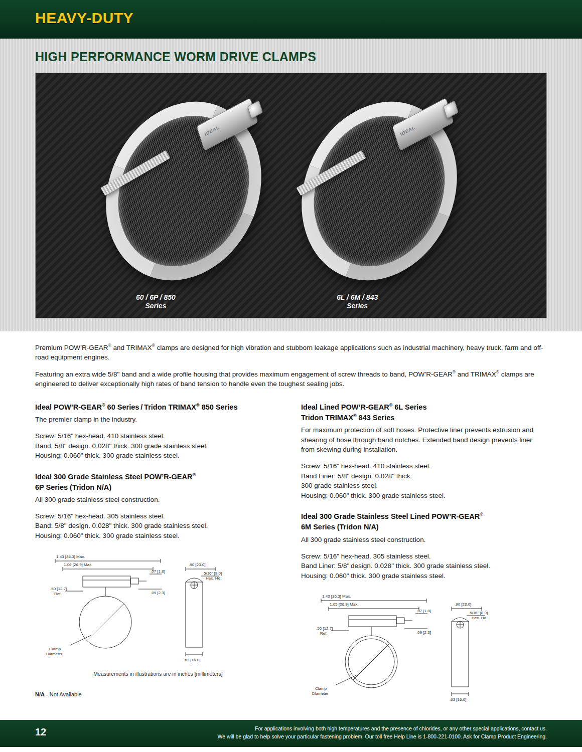Heavy-Duty
High Performance Worm Drive Clamps
IDEAL
IDEAL
60 / 6P / 850
Series
6L / 6M / 843
Series
Premium POW’R-GEAR® and TRIMAX® clamps are designed for high vibration and stubborn leakage applications such as industrial machinery, heavy truck, farm and off-road equipment engines.
Featuring an extra wide 5/8" band and a wide profile housing that provides maximum engagement of screw threads to band, POW’R-GEAR® and TRIMAX® clamps are engineered to deliver exceptionally high rates of band tension to handle even the toughest sealing jobs.
Ideal POW’R-GEAR® 60 Series / Tridon TRIMAX® 850 Series
The premier clamp in the industry.
Screw: 5/16" hex-head. 410 stainless steel. Band: 5/8" design. 0.028" thick. 300 grade stainless steel. Housing: 0.060" thick. 300 grade stainless steel.
Ideal 300 Grade Stainless Steel POW’R-GEAR®
6P Series (Tridon N/A)
All 300 grade stainless steel construction.
Screw: 5/16" hex-head. 305 stainless steel. Band: 5/8" design. 0.028" thick. 300 grade stainless steel. Housing: 0.060" thick. 300 grade stainless steel.
1.43 [36.3] Max. 1.06 [26.9] Max. .07 [1.8] .09 [2.3] .50 [12.7] Ref. Clamp Diameter .90 [23.0] 5/16" [8.0] Hex. Hd. .63 [16.0]
Measurements in illustrations are in inches [millimeters]
N/A - Not Available
Ideal Lined POW’R-GEAR® 6L Series
Tridon TRIMAX® 843 Series
For maximum protection of soft hoses. Protective liner prevents extrusion and shearing of hose through band notches. Extended band design prevents liner from skewing during installation.
Screw: 5/16" hex-head. 410 stainless steel. Band Liner: 5/8" design. 0.028" thick. 300 grade stainless steel. Housing: 0.060" thick. 300 grade stainless steel.
Ideal 300 Grade Stainless Steel Lined POW’R-GEAR®
6M Series (Tridon N/A)
All 300 grade stainless steel construction.
Screw: 5/16" hex-head. 305 stainless steel. Band Liner: 5/8" design. 0.028" thick. 300 grade stainless steel. Housing: 0.060" thick. 300 grade stainless steel.
1.43 [36.3] Max. 1.05 [26.9] Max. .07 [1.8] .09 [2.3] .50 [12.7] Ref. Clamp Diameter .90 [23.0] 5/16" [8.0] Hex. Hd. .63 [16.0]
12
For applications involving both high temperatures and the presence of chlorides, or any other special applications, contact us.
We will be glad to help solve your particular fastening problem. Our toll free Help Line is 1-800-221-0100. Ask for Clamp Product Engineering.